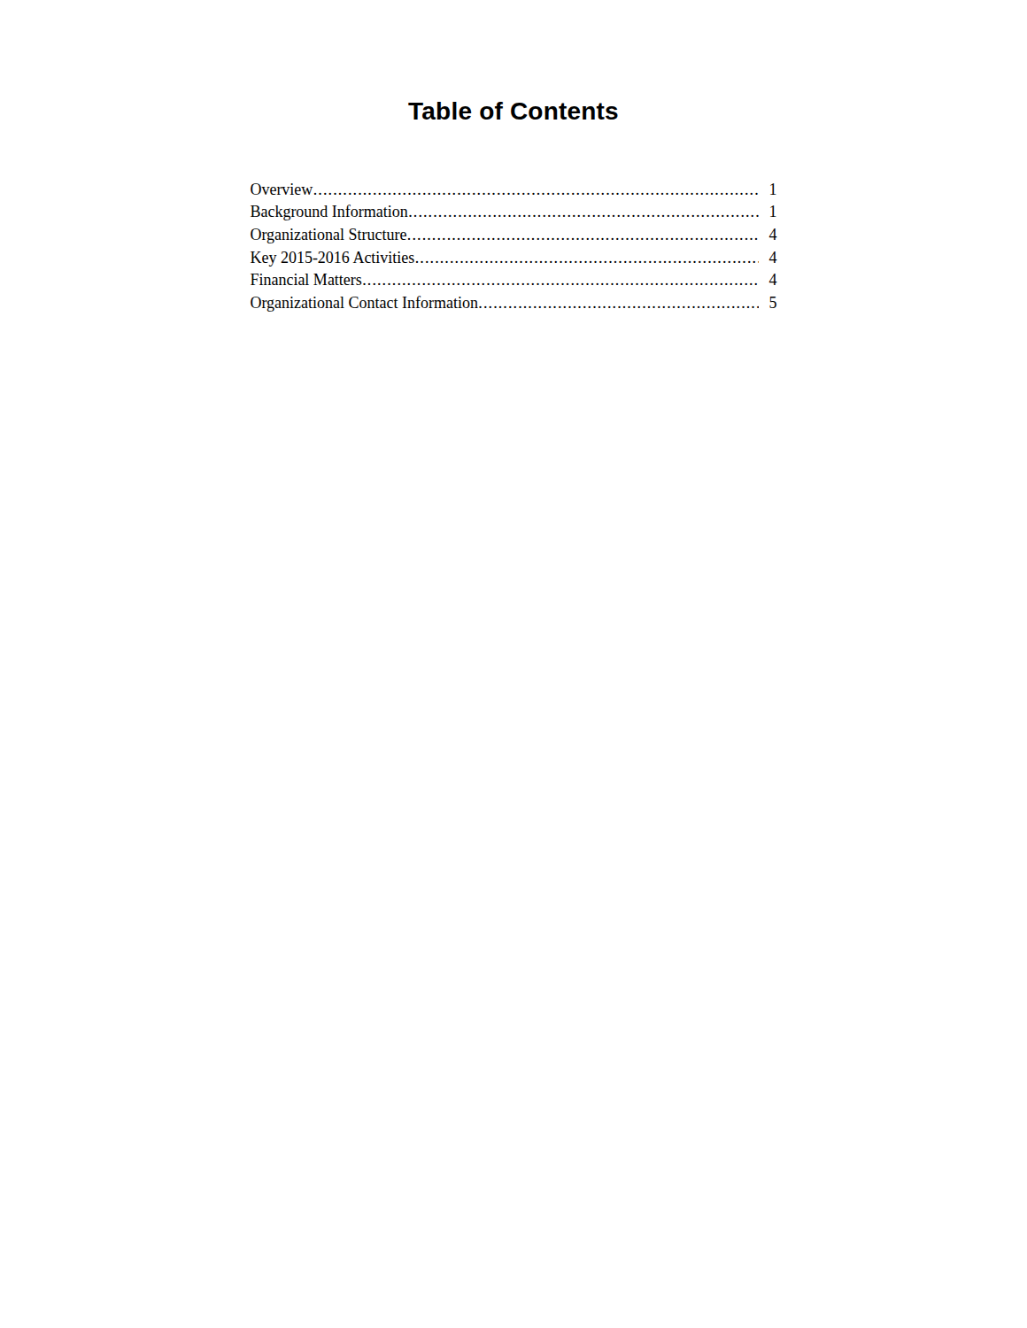Table of Contents
Overview .................................................................................................................. 1
Background Information .................................................................................................. 1
Organizational Structure ................................................................................................. 4
Key 2015-2016 Activities ............................................................................................... 4
Financial Matters ........................................................................................................ 4
Organizational Contact Information ................................................................................ 5